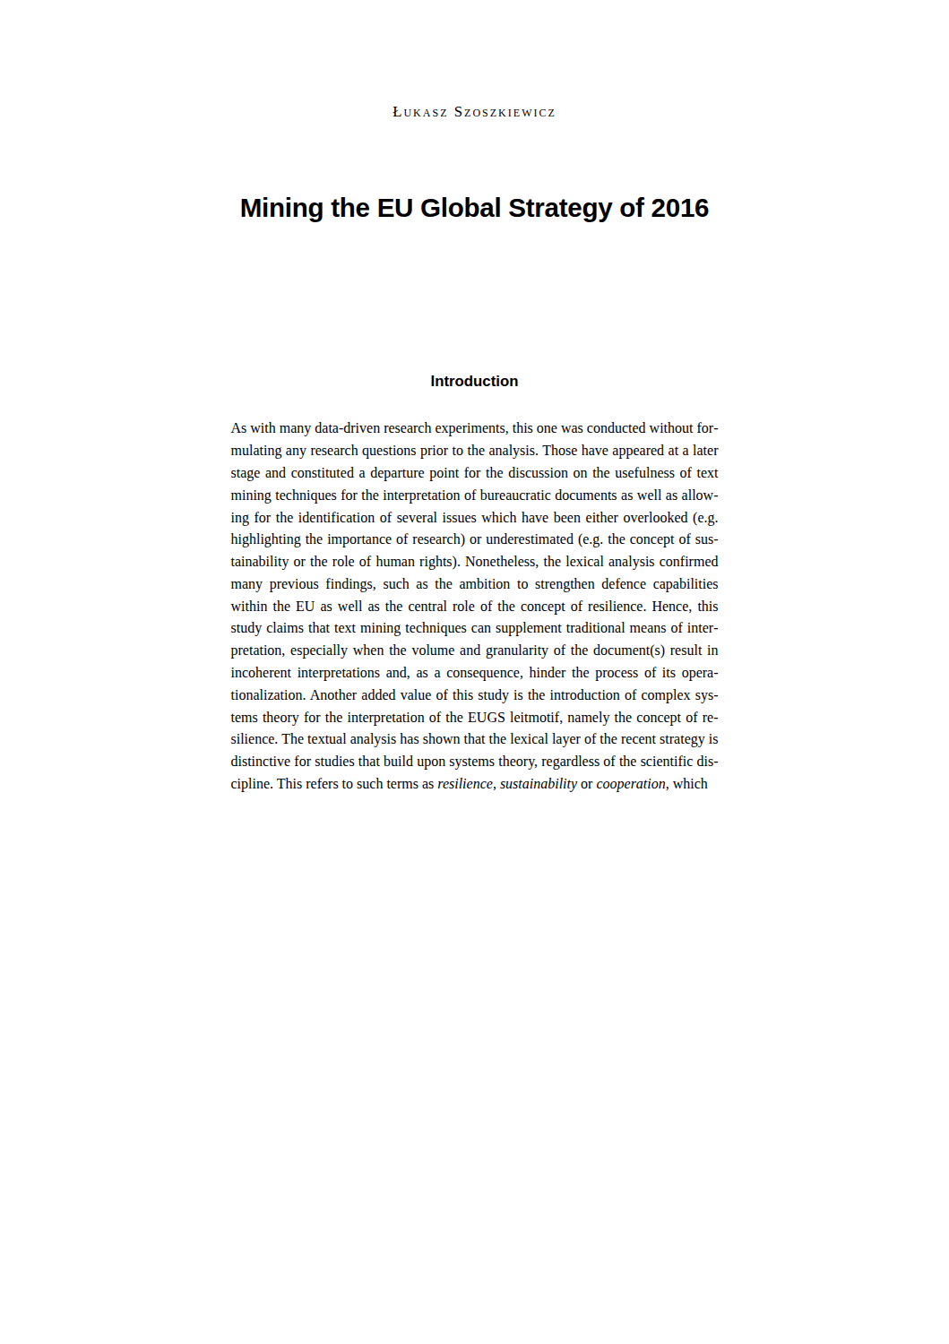Łukasz Szoszkiewicz
Mining the EU Global Strategy of 2016
Introduction
As with many data-driven research experiments, this one was conducted without formulating any research questions prior to the analysis. Those have appeared at a later stage and constituted a departure point for the discussion on the usefulness of text mining techniques for the interpretation of bureaucratic documents as well as allowing for the identification of several issues which have been either overlooked (e.g. highlighting the importance of research) or underestimated (e.g. the concept of sustainability or the role of human rights). Nonetheless, the lexical analysis confirmed many previous findings, such as the ambition to strengthen defence capabilities within the EU as well as the central role of the concept of resilience. Hence, this study claims that text mining techniques can supplement traditional means of interpretation, especially when the volume and granularity of the document(s) result in incoherent interpretations and, as a consequence, hinder the process of its operationalization. Another added value of this study is the introduction of complex systems theory for the interpretation of the EUGS leitmotif, namely the concept of resilience. The textual analysis has shown that the lexical layer of the recent strategy is distinctive for studies that build upon systems theory, regardless of the scientific discipline. This refers to such terms as resilience, sustainability or cooperation, which